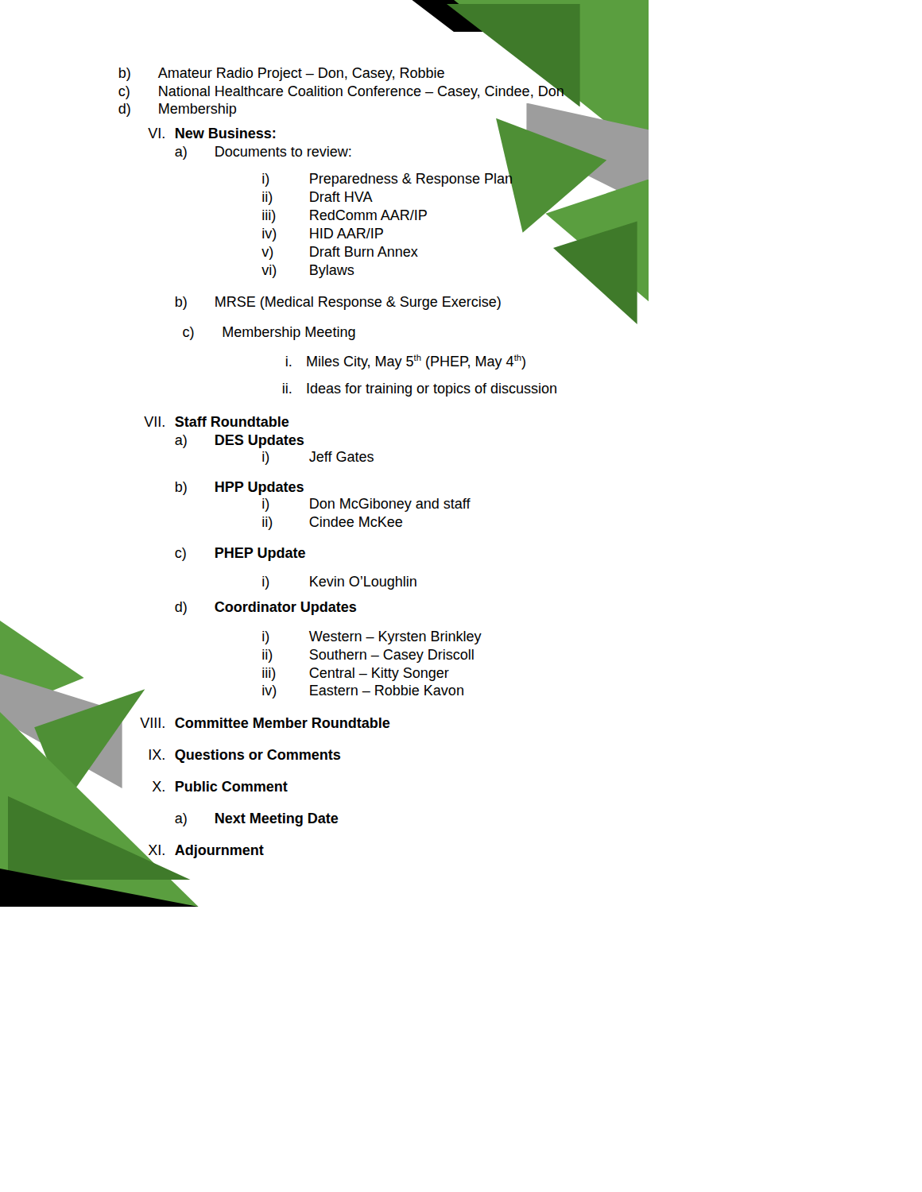b) Amateur Radio Project – Don, Casey, Robbie
c) National Healthcare Coalition Conference – Casey, Cindee, Don
d) Membership
VI. New Business:
a) Documents to review:
i) Preparedness & Response Plan
ii) Draft HVA
iii) RedComm AAR/IP
iv) HID AAR/IP
v) Draft Burn Annex
vi) Bylaws
b) MRSE (Medical Response & Surge Exercise)
c) Membership Meeting
i. Miles City, May 5th (PHEP, May 4th)
ii. Ideas for training or topics of discussion
VII. Staff Roundtable
a) DES Updates
i) Jeff Gates
b) HPP Updates
i) Don McGiboney and staff
ii) Cindee McKee
c) PHEP Update
i) Kevin O’Loughlin
d) Coordinator Updates
i) Western – Kyrsten Brinkley
ii) Southern – Casey Driscoll
iii) Central – Kitty Songer
iv) Eastern – Robbie Kavon
VIII. Committee Member Roundtable
IX. Questions or Comments
X. Public Comment
a) Next Meeting Date
XI. Adjournment